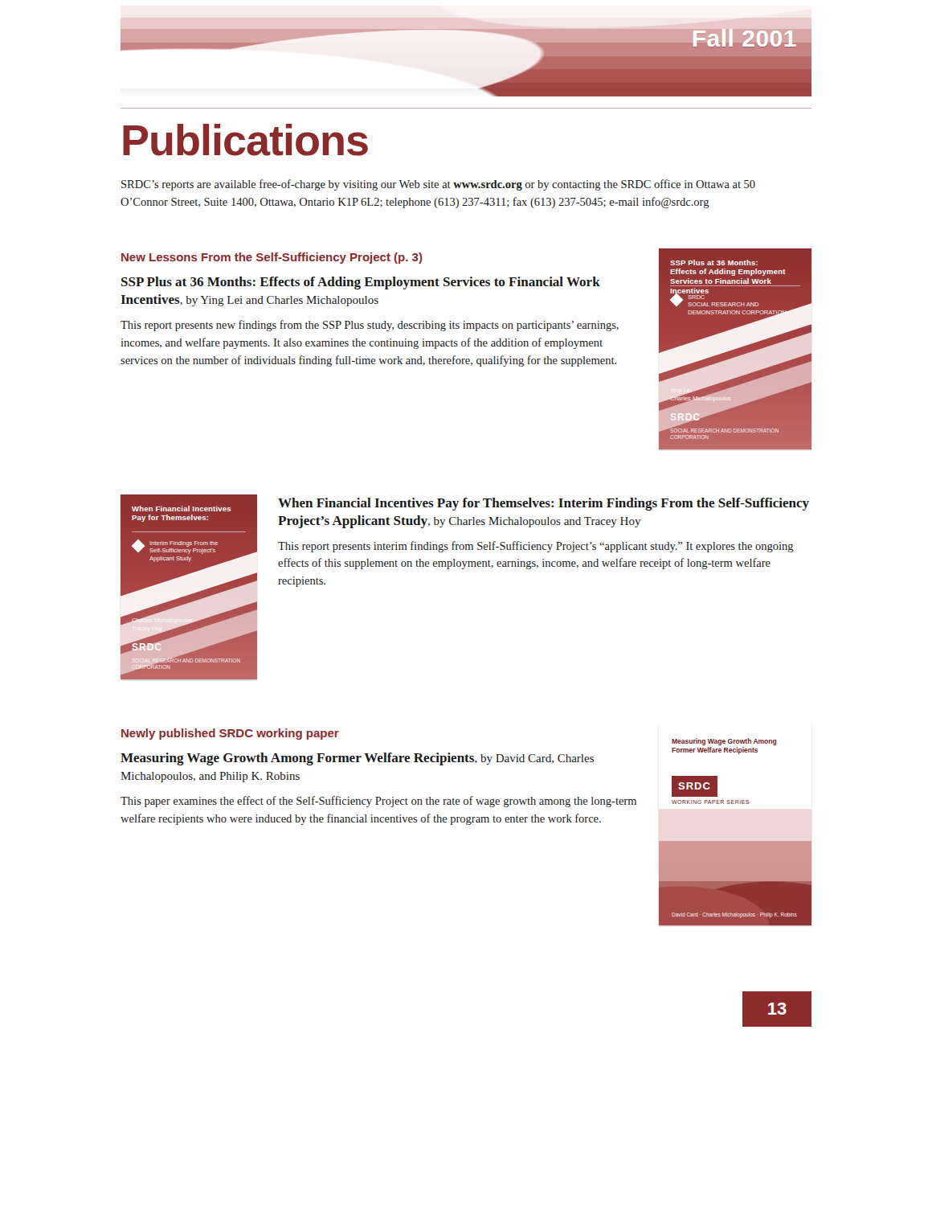Fall 2001
Publications
SRDC’s reports are available free-of-charge by visiting our Web site at www.srdc.org or by contacting the SRDC office in Ottawa at 50 O’Connor Street, Suite 1400, Ottawa, Ontario K1P 6L2; telephone (613) 237-4311; fax (613) 237-5045; e-mail info@srdc.org
New Lessons From the Self-Sufficiency Project (p. 3)
SSP Plus at 36 Months: Effects of Adding Employment Services to Financial Work Incentives, by Ying Lei and Charles Michalopoulos
This report presents new findings from the SSP Plus study, describing its impacts on participants’ earnings, incomes, and welfare payments. It also examines the continuing impacts of the addition of employment services on the number of individuals finding full-time work and, therefore, qualifying for the supplement.
SSP Plus at 36 Months:
Effects of Adding Employment
Services to Financial Work Incentives
SRDC
SOCIAL RESEARCH AND
DEMONSTRATION CORPORATION
Ying Lei
Charles Michalopoulos
SRDC
SOCIAL RESEARCH AND DEMONSTRATION CORPORATION
When Financial Incentives Pay for Themselves: Interim Findings From the Self-Sufficiency Project’s Applicant Study, by Charles Michalopoulos and Tracey Hoy
This report presents interim findings from Self-Sufficiency Project’s “applicant study.” It explores the ongoing effects of this supplement on the employment, earnings, income, and welfare receipt of long-term welfare recipients.
When Financial Incentives
Pay for Themselves:
Interim Findings From the
Self-Sufficiency Project’s
Applicant Study
Charles Michalopoulos
Tracey Hoy
SRDC
SOCIAL RESEARCH AND DEMONSTRATION CORPORATION
Newly published SRDC working paper
Measuring Wage Growth Among Former Welfare Recipients, by David Card, Charles Michalopoulos, and Philip K. Robins
This paper examines the effect of the Self-Sufficiency Project on the rate of wage growth among the long-term welfare recipients who were induced by the financial incentives of the program to enter the work force.
Measuring Wage Growth Among
Former Welfare Recipients
SRDC
WORKING PAPER SERIES
David Card · Charles Michalopoulos · Philip K. Robins
13